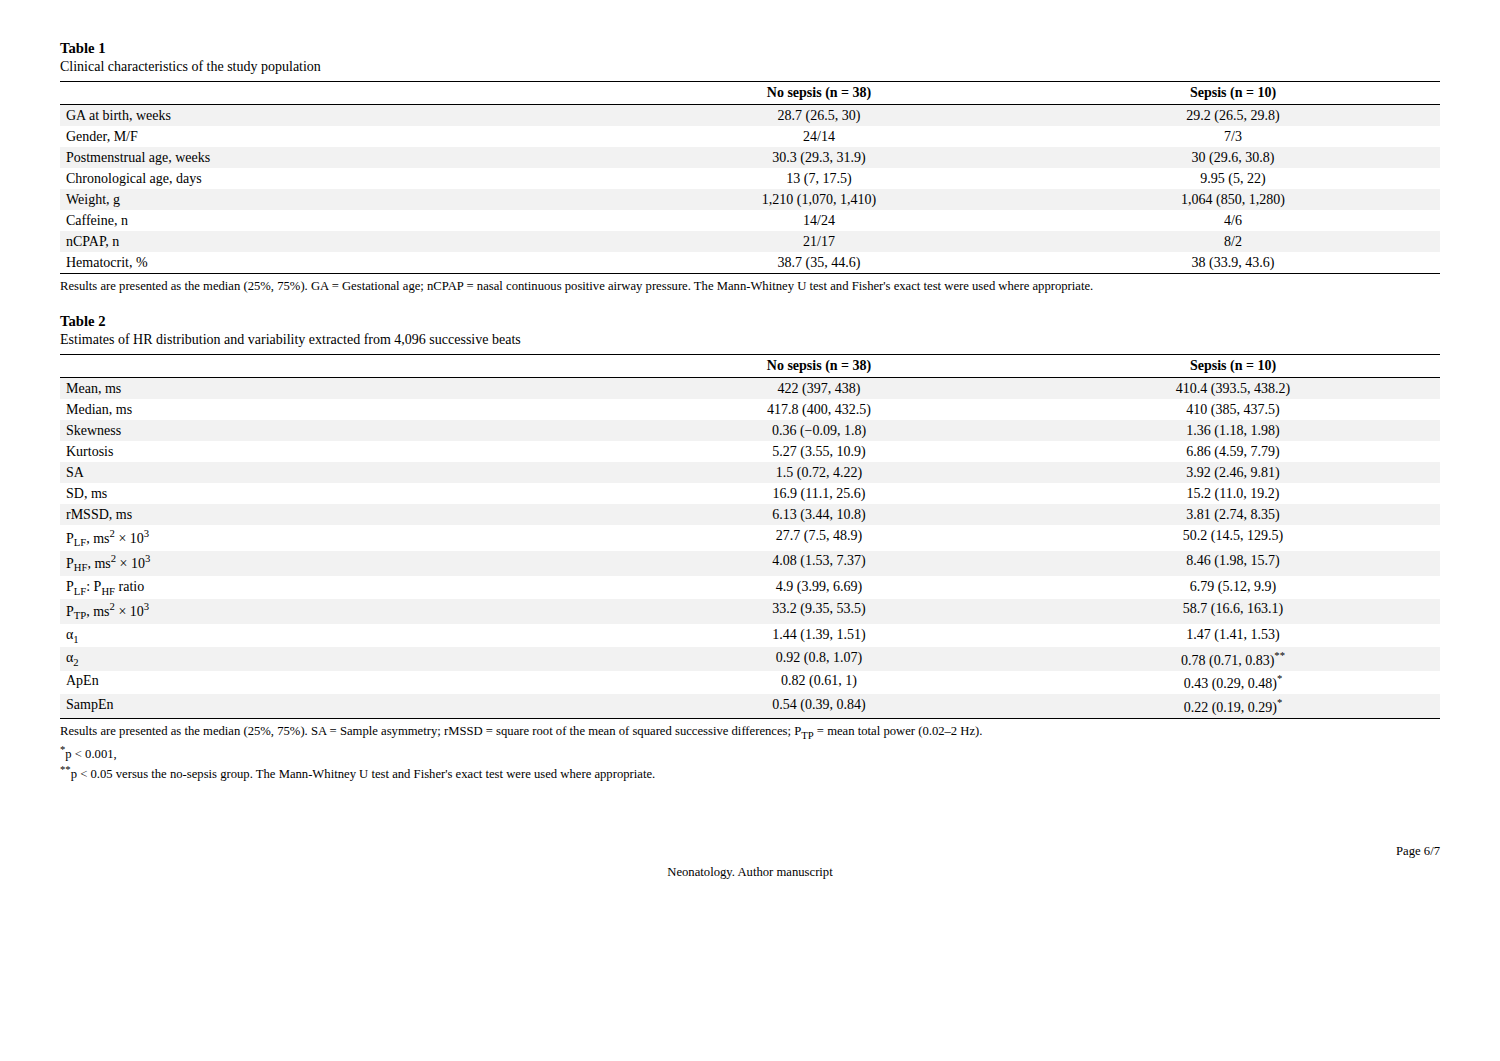Table 1
Clinical characteristics of the study population
| | No sepsis (n = 38) | Sepsis (n = 10) |
| --- | --- | --- |
| GA at birth, weeks | 28.7 (26.5, 30) | 29.2 (26.5, 29.8) |
| Gender, M/F | 24/14 | 7/3 |
| Postmenstrual age, weeks | 30.3 (29.3, 31.9) | 30 (29.6, 30.8) |
| Chronological age, days | 13 (7, 17.5) | 9.95 (5, 22) |
| Weight, g | 1,210 (1,070, 1,410) | 1,064 (850, 1,280) |
| Caffeine, n | 14/24 | 4/6 |
| nCPAP, n | 21/17 | 8/2 |
| Hematocrit, % | 38.7 (35, 44.6) | 38 (33.9, 43.6) |
Results are presented as the median (25%, 75%). GA = Gestational age; nCPAP = nasal continuous positive airway pressure. The Mann-Whitney U test and Fisher's exact test were used where appropriate.
Table 2
Estimates of HR distribution and variability extracted from 4,096 successive beats
| | No sepsis (n = 38) | Sepsis (n = 10) |
| --- | --- | --- |
| Mean, ms | 422 (397, 438) | 410.4 (393.5, 438.2) |
| Median, ms | 417.8 (400, 432.5) | 410 (385, 437.5) |
| Skewness | 0.36 (−0.09, 1.8) | 1.36 (1.18, 1.98) |
| Kurtosis | 5.27 (3.55, 10.9) | 6.86 (4.59, 7.79) |
| SA | 1.5 (0.72, 4.22) | 3.92 (2.46, 9.81) |
| SD, ms | 16.9 (11.1, 25.6) | 15.2 (11.0, 19.2) |
| rMSSD, ms | 6.13 (3.44, 10.8) | 3.81 (2.74, 8.35) |
| P LF , ms 2 × 10 3 | 27.7 (7.5, 48.9) | 50.2 (14.5, 129.5) |
| P HF , ms 2 × 10 3 | 4.08 (1.53, 7.37) | 8.46 (1.98, 15.7) |
| P LF : P HF ratio | 4.9 (3.99, 6.69) | 6.79 (5.12, 9.9) |
| P TP , ms 2 × 10 3 | 33.2 (9.35, 53.5) | 58.7 (16.6, 163.1) |
| α 1 | 1.44 (1.39, 1.51) | 1.47 (1.41, 1.53) |
| α 2 | 0.92 (0.8, 1.07) | 0.78 (0.71, 0.83) ** |
| ApEn | 0.82 (0.61, 1) | 0.43 (0.29, 0.48) * |
| SampEn | 0.54 (0.39, 0.84) | 0.22 (0.19, 0.29) * |
Results are presented as the median (25%, 75%). SA = Sample asymmetry; rMSSD = square root of the mean of squared successive differences; PTP = mean total power (0.02–2 Hz).
*p < 0.001,
**p < 0.05 versus the no-sepsis group. The Mann-Whitney U test and Fisher's exact test were used where appropriate.
Page 6/7
Neonatology. Author manuscript